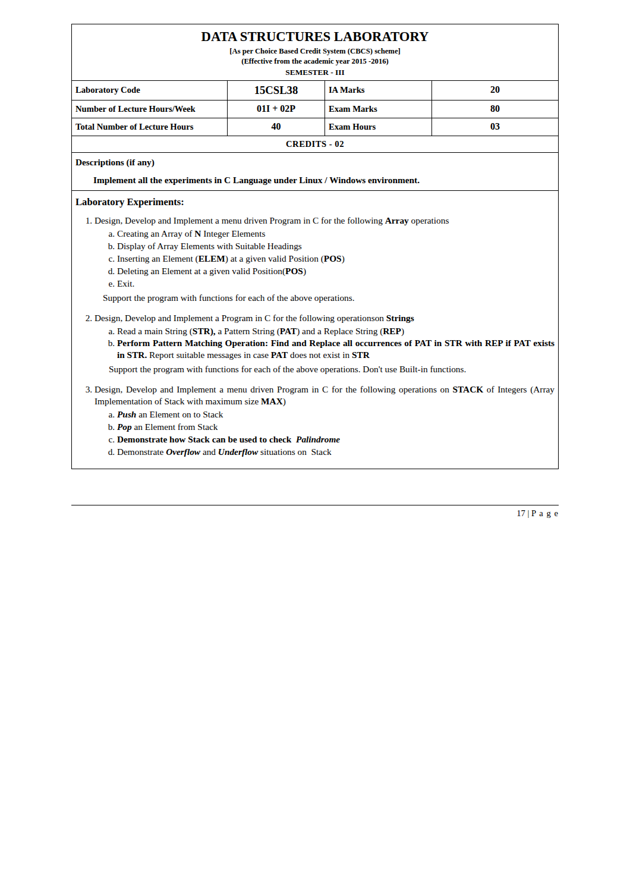| DATA STRUCTURES LABORATORY [As per Choice Based Credit System (CBCS) scheme] (Effective from the academic year 2015 -2016) SEMESTER - III |
| Laboratory Code | 15CSL38 | IA Marks | 20 |
| Number of Lecture Hours/Week | 01I + 02P | Exam Marks | 80 |
| Total Number of Lecture Hours | 40 | Exam Hours | 03 |
| CREDITS - 02 |
| Descriptions (if any) Implement all the experiments in C Language under Linux / Windows environment. |
| Laboratory Experiments: Design, Develop and Implement a menu driven Program in C for the following Array operations Creating an Array of N Integer Elements Display of Array Elements with Suitable Headings Inserting an Element ( ELEM ) at a given valid Position ( POS ) Deleting an Element at a given valid Position( POS ) Exit. Support the program with functions for each of the above operations. Design, Develop and Implement a Program in C for the following operationson Strings Read a main String ( STR), a Pattern String ( PAT ) and a Replace String ( REP ) Perform Pattern Matching Operation: Find and Replace all occurrences of PAT in STR with REP if PAT exists in STR. Report suitable messages in case PAT does not exist in STR Support the program with functions for each of the above operations. Don't use Built-in functions. Design, Develop and Implement a menu driven Program in C for the following operations on STACK of Integers (Array Implementation of Stack with maximum size MAX ) Push an Element on to Stack Pop an Element from Stack Demonstrate how Stack can be used to check Palindrome Demonstrate Overflow and Underflow situations on Stack |
17 | P a g e